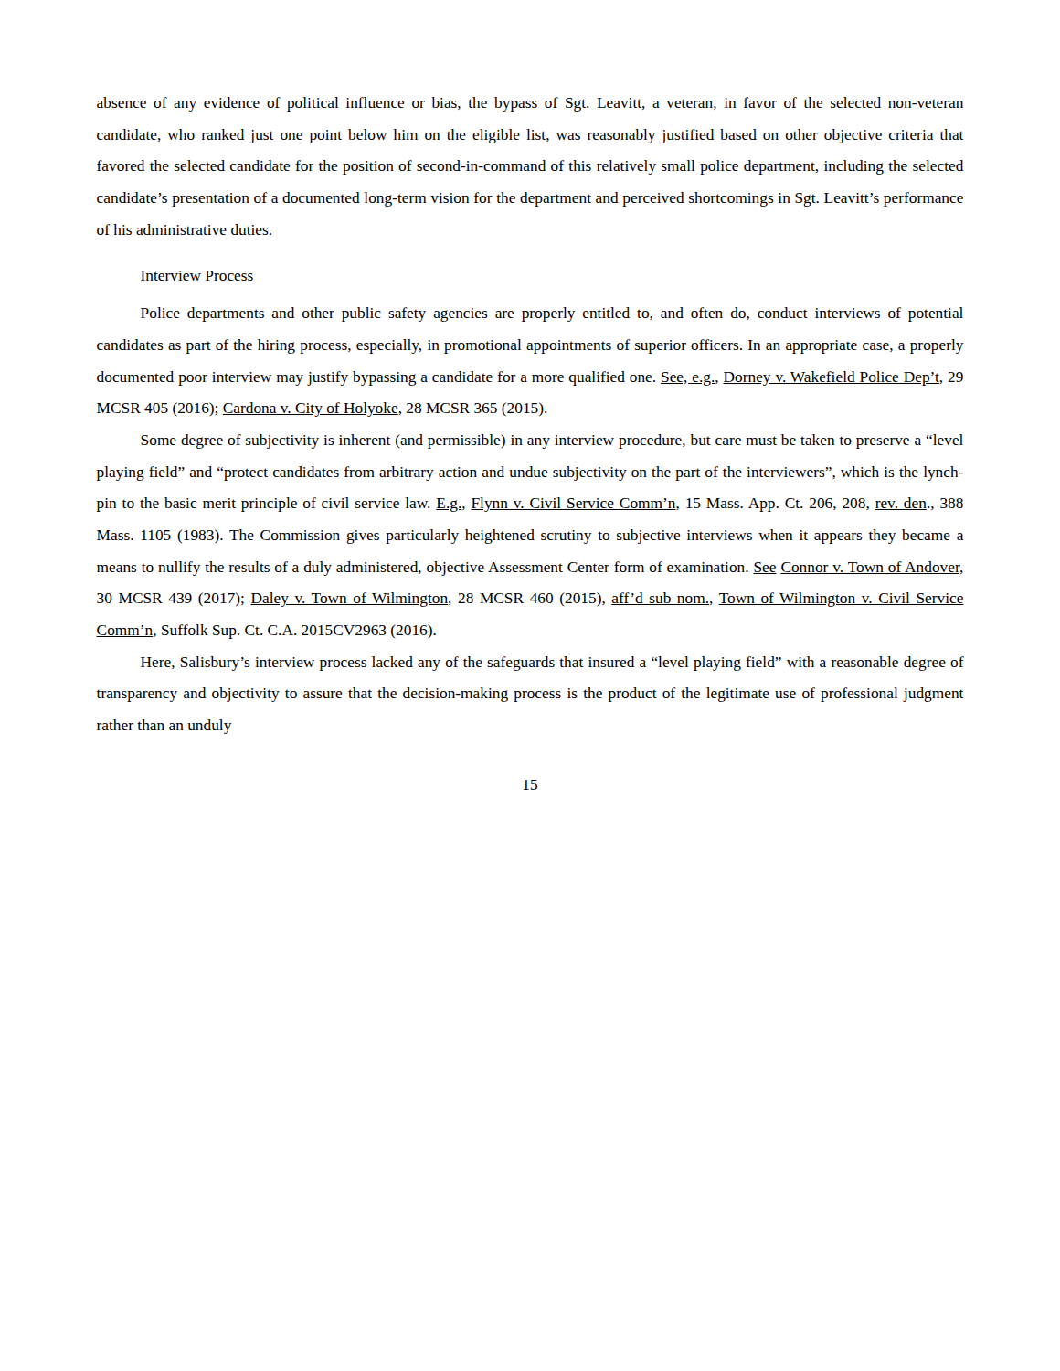absence of any evidence of political influence or bias, the bypass of Sgt. Leavitt, a veteran, in favor of the selected non-veteran candidate, who ranked just one point below him on the eligible list, was reasonably justified based on other objective criteria that favored the selected candidate for the position of second-in-command of this relatively small police department, including the selected candidate’s presentation of a documented long-term vision for the department and perceived shortcomings in Sgt. Leavitt’s performance of his administrative duties.
Interview Process
Police departments and other public safety agencies are properly entitled to, and often do, conduct interviews of potential candidates as part of the hiring process, especially, in promotional appointments of superior officers. In an appropriate case, a properly documented poor interview may justify bypassing a candidate for a more qualified one. See, e.g., Dorney v. Wakefield Police Dep’t, 29 MCSR 405 (2016); Cardona v. City of Holyoke, 28 MCSR 365 (2015).
Some degree of subjectivity is inherent (and permissible) in any interview procedure, but care must be taken to preserve a “level playing field” and “protect candidates from arbitrary action and undue subjectivity on the part of the interviewers”, which is the lynch-pin to the basic merit principle of civil service law. E.g., Flynn v. Civil Service Comm’n, 15 Mass. App. Ct. 206, 208, rev. den., 388 Mass. 1105 (1983). The Commission gives particularly heightened scrutiny to subjective interviews when it appears they became a means to nullify the results of a duly administered, objective Assessment Center form of examination. See Connor v. Town of Andover, 30 MCSR 439 (2017); Daley v. Town of Wilmington, 28 MCSR 460 (2015), aff’d sub nom., Town of Wilmington v. Civil Service Comm’n, Suffolk Sup. Ct. C.A. 2015CV2963 (2016).
Here, Salisbury’s interview process lacked any of the safeguards that insured a “level playing field” with a reasonable degree of transparency and objectivity to assure that the decision-making process is the product of the legitimate use of professional judgment rather than an unduly
15